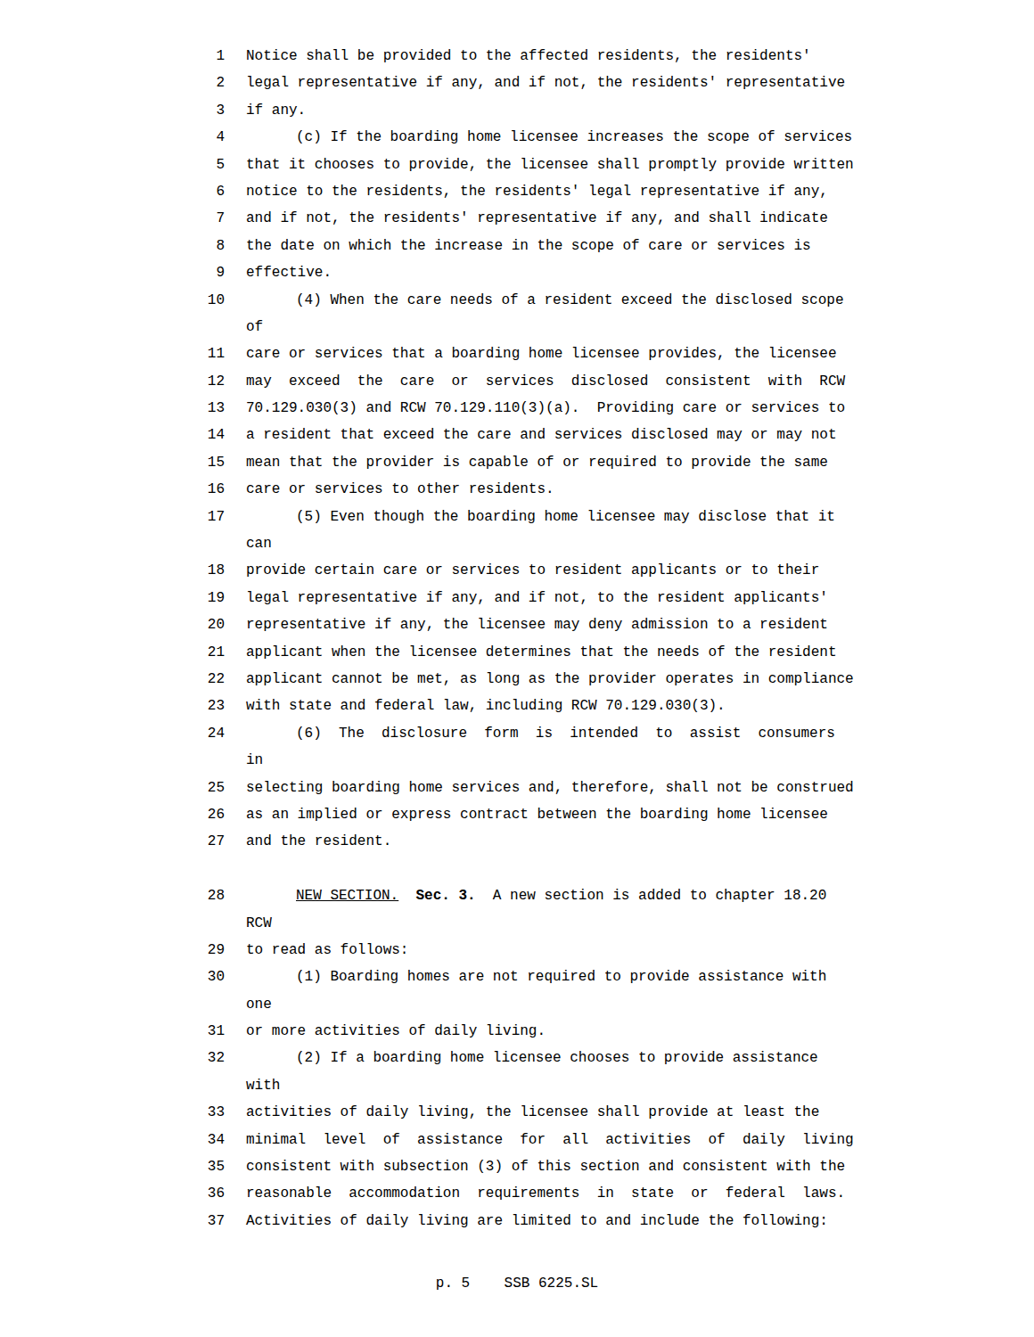1 Notice shall be provided to the affected residents, the residents'
2 legal representative if any, and if not, the residents' representative
3 if any.
4 (c) If the boarding home licensee increases the scope of services
5 that it chooses to provide, the licensee shall promptly provide written
6 notice to the residents, the residents' legal representative if any,
7 and if not, the residents' representative if any, and shall indicate
8 the date on which the increase in the scope of care or services is
9 effective.
10 (4) When the care needs of a resident exceed the disclosed scope of
11 care or services that a boarding home licensee provides, the licensee
12 may exceed the care or services disclosed consistent with RCW
1370.129.030(3) and RCW 70.129.110(3)(a). Providing care or services to
14 a resident that exceed the care and services disclosed may or may not
15 mean that the provider is capable of or required to provide the same
16 care or services to other residents.
17 (5) Even though the boarding home licensee may disclose that it can
18 provide certain care or services to resident applicants or to their
19 legal representative if any, and if not, to the resident applicants'
20 representative if any, the licensee may deny admission to a resident
21 applicant when the licensee determines that the needs of the resident
22 applicant cannot be met, as long as the provider operates in compliance
23 with state and federal law, including RCW 70.129.030(3).
24 (6) The disclosure form is intended to assist consumers in
25 selecting boarding home services and, therefore, shall not be construed
26 as an implied or express contract between the boarding home licensee
27 and the resident.
28 NEW SECTION. Sec. 3. A new section is added to chapter 18.20 RCW
29 to read as follows:
30 (1) Boarding homes are not required to provide assistance with one
31 or more activities of daily living.
32 (2) If a boarding home licensee chooses to provide assistance with
33 activities of daily living, the licensee shall provide at least the
34 minimal level of assistance for all activities of daily living
35 consistent with subsection (3) of this section and consistent with the
36 reasonable accommodation requirements in state or federal laws.
37 Activities of daily living are limited to and include the following:
p. 5 SSB 6225.SL